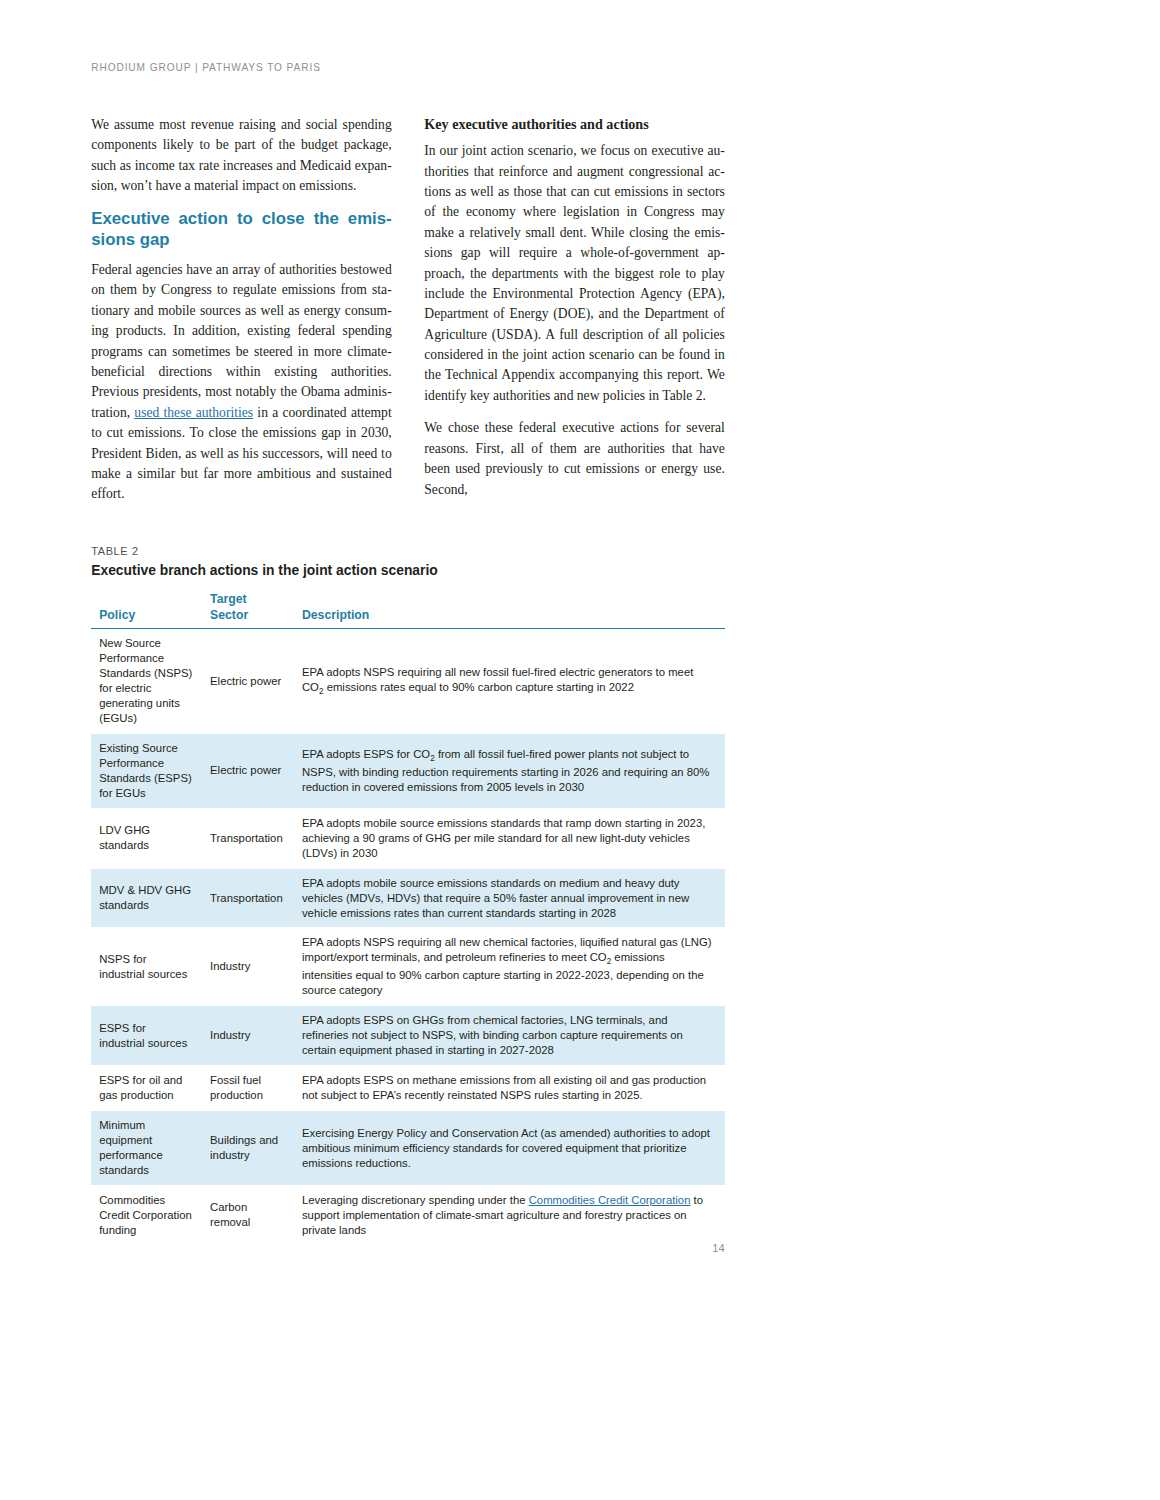Rhodium Group | Pathways to Paris
We assume most revenue raising and social spending components likely to be part of the budget package, such as income tax rate increases and Medicaid expansion, won’t have a material impact on emissions.
Executive action to close the emissions gap
Federal agencies have an array of authorities bestowed on them by Congress to regulate emissions from stationary and mobile sources as well as energy consuming products. In addition, existing federal spending programs can sometimes be steered in more climate-beneficial directions within existing authorities. Previous presidents, most notably the Obama administration, used these authorities in a coordinated attempt to cut emissions. To close the emissions gap in 2030, President Biden, as well as his successors, will need to make a similar but far more ambitious and sustained effort.
Key executive authorities and actions
In our joint action scenario, we focus on executive authorities that reinforce and augment congressional actions as well as those that can cut emissions in sectors of the economy where legislation in Congress may make a relatively small dent. While closing the emissions gap will require a whole-of-government approach, the departments with the biggest role to play include the Environmental Protection Agency (EPA), Department of Energy (DOE), and the Department of Agriculture (USDA). A full description of all policies considered in the joint action scenario can be found in the Technical Appendix accompanying this report. We identify key authorities and new policies in Table 2.
We chose these federal executive actions for several reasons. First, all of them are authorities that have been used previously to cut emissions or energy use. Second,
Table 2
Executive branch actions in the joint action scenario
| Policy | Target Sector | Description |
| --- | --- | --- |
| New Source Performance Standards (NSPS) for electric generating units (EGUs) | Electric power | EPA adopts NSPS requiring all new fossil fuel-fired electric generators to meet CO 2 emissions rates equal to 90% carbon capture starting in 2022 |
| Existing Source Performance Standards (ESPS) for EGUs | Electric power | EPA adopts ESPS for CO 2 from all fossil fuel-fired power plants not subject to NSPS, with binding reduction requirements starting in 2026 and requiring an 80% reduction in covered emissions from 2005 levels in 2030 |
| LDV GHG standards | Transportation | EPA adopts mobile source emissions standards that ramp down starting in 2023, achieving a 90 grams of GHG per mile standard for all new light-duty vehicles (LDVs) in 2030 |
| MDV & HDV GHG standards | Transportation | EPA adopts mobile source emissions standards on medium and heavy duty vehicles (MDVs, HDVs) that require a 50% faster annual improvement in new vehicle emissions rates than current standards starting in 2028 |
| NSPS for industrial sources | Industry | EPA adopts NSPS requiring all new chemical factories, liquified natural gas (LNG) import/export terminals, and petroleum refineries to meet CO 2 emissions intensities equal to 90% carbon capture starting in 2022-2023, depending on the source category |
| ESPS for industrial sources | Industry | EPA adopts ESPS on GHGs from chemical factories, LNG terminals, and refineries not subject to NSPS, with binding carbon capture requirements on certain equipment phased in starting in 2027-2028 |
| ESPS for oil and gas production | Fossil fuel production | EPA adopts ESPS on methane emissions from all existing oil and gas production not subject to EPA’s recently reinstated NSPS rules starting in 2025. |
| Minimum equipment performance standards | Buildings and industry | Exercising Energy Policy and Conservation Act (as amended) authorities to adopt ambitious minimum efficiency standards for covered equipment that prioritize emissions reductions. |
| Commodities Credit Corporation funding | Carbon removal | Leveraging discretionary spending under the Commodities Credit Corporation to support implementation of climate-smart agriculture and forestry practices on private lands |
14